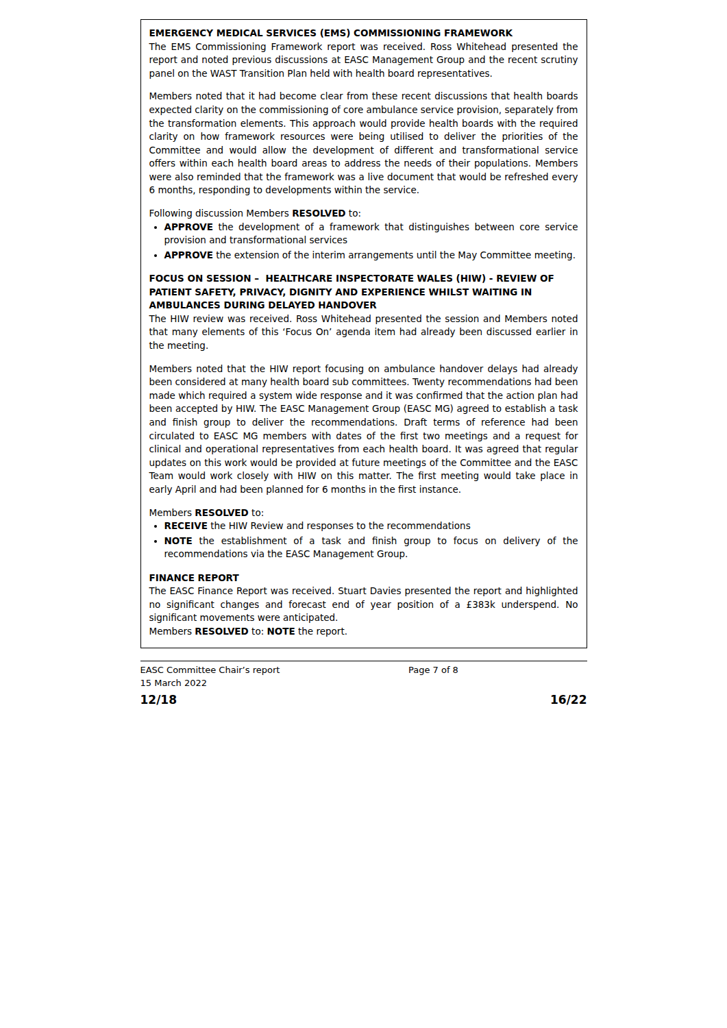EMERGENCY MEDICAL SERVICES (EMS) COMMISSIONING FRAMEWORK
The EMS Commissioning Framework report was received. Ross Whitehead presented the report and noted previous discussions at EASC Management Group and the recent scrutiny panel on the WAST Transition Plan held with health board representatives.
Members noted that it had become clear from these recent discussions that health boards expected clarity on the commissioning of core ambulance service provision, separately from the transformation elements. This approach would provide health boards with the required clarity on how framework resources were being utilised to deliver the priorities of the Committee and would allow the development of different and transformational service offers within each health board areas to address the needs of their populations. Members were also reminded that the framework was a live document that would be refreshed every 6 months, responding to developments within the service.
Following discussion Members RESOLVED to:
APPROVE the development of a framework that distinguishes between core service provision and transformational services
APPROVE the extension of the interim arrangements until the May Committee meeting.
FOCUS ON SESSION – HEALTHCARE INSPECTORATE WALES (HIW) - REVIEW OF PATIENT SAFETY, PRIVACY, DIGNITY AND EXPERIENCE WHILST WAITING IN AMBULANCES DURING DELAYED HANDOVER
The HIW review was received. Ross Whitehead presented the session and Members noted that many elements of this ‘Focus On’ agenda item had already been discussed earlier in the meeting.
Members noted that the HIW report focusing on ambulance handover delays had already been considered at many health board sub committees. Twenty recommendations had been made which required a system wide response and it was confirmed that the action plan had been accepted by HIW. The EASC Management Group (EASC MG) agreed to establish a task and finish group to deliver the recommendations. Draft terms of reference had been circulated to EASC MG members with dates of the first two meetings and a request for clinical and operational representatives from each health board. It was agreed that regular updates on this work would be provided at future meetings of the Committee and the EASC Team would work closely with HIW on this matter. The first meeting would take place in early April and had been planned for 6 months in the first instance.
Members RESOLVED to:
RECEIVE the HIW Review and responses to the recommendations
NOTE the establishment of a task and finish group to focus on delivery of the recommendations via the EASC Management Group.
FINANCE REPORT
The EASC Finance Report was received. Stuart Davies presented the report and highlighted no significant changes and forecast end of year position of a £383k underspend. No significant movements were anticipated.
Members RESOLVED to: NOTE the report.
EASC Committee Chair’s report
15 March 2022
Page 7 of 8
12/18
16/22